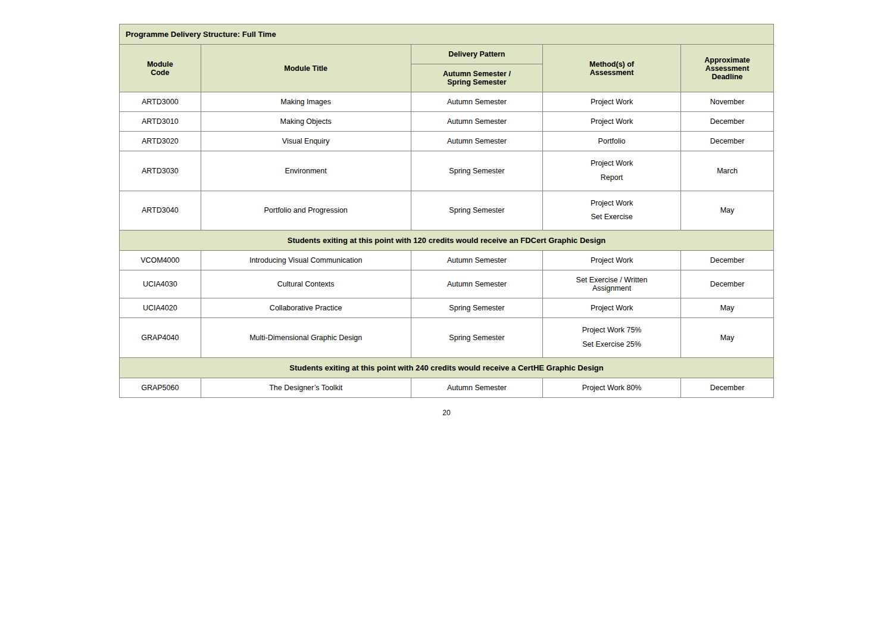| Programme Delivery Structure: Full Time |
| Module Code | Module Title | Delivery Pattern | Method(s) of Assessment | Approximate Assessment Deadline |
| Autumn Semester / Spring Semester |
| ARTD3000 | Making Images | Autumn Semester | Project Work | November |
| ARTD3010 | Making Objects | Autumn Semester | Project Work | December |
| ARTD3020 | Visual Enquiry | Autumn Semester | Portfolio | December |
| ARTD3030 | Environment | Spring Semester | Project Work Report | March |
| ARTD3040 | Portfolio and Progression | Spring Semester | Project Work Set Exercise | May |
| Students exiting at this point with 120 credits would receive an FDCert Graphic Design |
| VCOM4000 | Introducing Visual Communication | Autumn Semester | Project Work | December |
| UCIA4030 | Cultural Contexts | Autumn Semester | Set Exercise / Written Assignment | December |
| UCIA4020 | Collaborative Practice | Spring Semester | Project Work | May |
| GRAP4040 | Multi-Dimensional Graphic Design | Spring Semester | Project Work 75% Set Exercise 25% | May |
| Students exiting at this point with 240 credits would receive a CertHE Graphic Design |
| GRAP5060 | The Designer’s Toolkit | Autumn Semester | Project Work 80% | December |
20